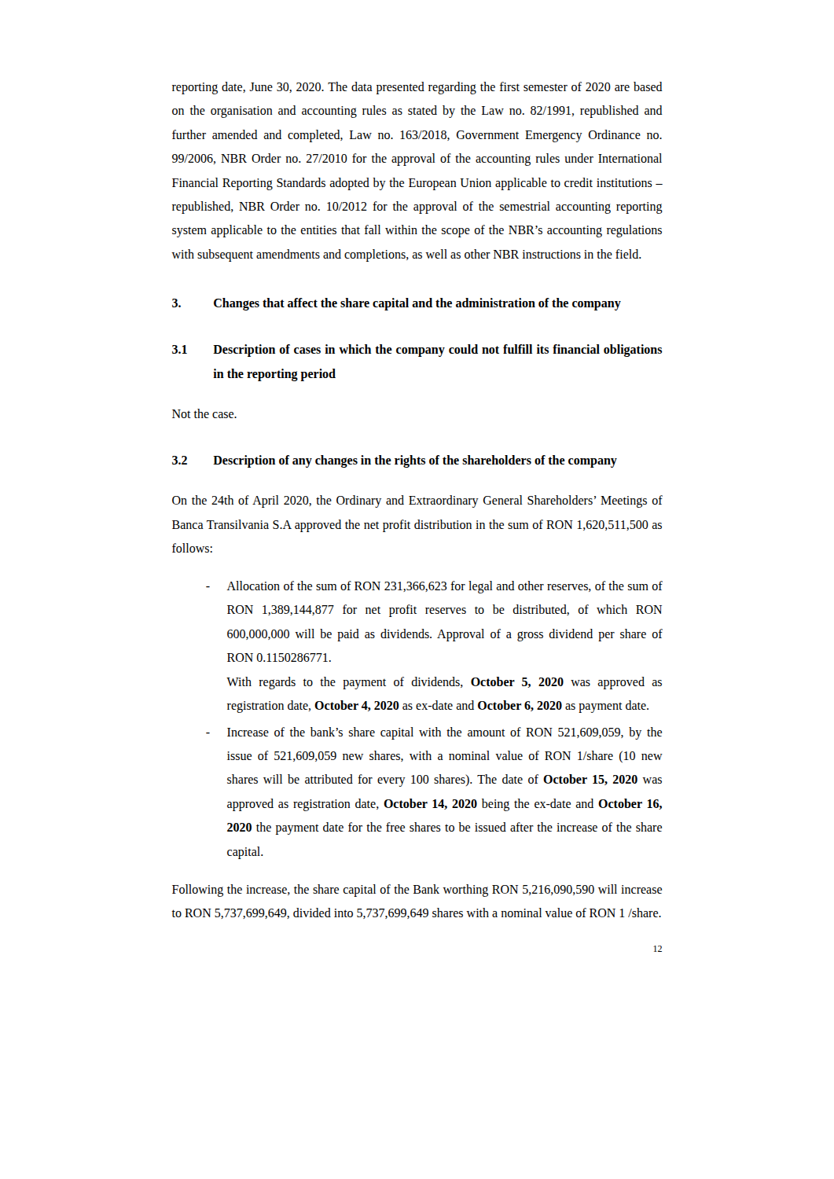reporting date, June 30, 2020. The data presented regarding the first semester of 2020 are based on the organisation and accounting rules as stated by the Law no. 82/1991, republished and further amended and completed, Law no. 163/2018, Government Emergency Ordinance no. 99/2006, NBR Order no. 27/2010 for the approval of the accounting rules under International Financial Reporting Standards adopted by the European Union applicable to credit institutions – republished, NBR Order no. 10/2012 for the approval of the semestrial accounting reporting system applicable to the entities that fall within the scope of the NBR’s accounting regulations with subsequent amendments and completions, as well as other NBR instructions in the field.
3. Changes that affect the share capital and the administration of the company
3.1 Description of cases in which the company could not fulfill its financial obligations in the reporting period
Not the case.
3.2 Description of any changes in the rights of the shareholders of the company
On the 24th of April 2020, the Ordinary and Extraordinary General Shareholders’ Meetings of Banca Transilvania S.A approved the net profit distribution in the sum of RON 1,620,511,500 as follows:
Allocation of the sum of RON 231,366,623 for legal and other reserves, of the sum of RON 1,389,144,877 for net profit reserves to be distributed, of which RON 600,000,000 will be paid as dividends. Approval of a gross dividend per share of RON 0.1150286771.
With regards to the payment of dividends, October 5, 2020 was approved as registration date, October 4, 2020 as ex-date and October 6, 2020 as payment date.
Increase of the bank’s share capital with the amount of RON 521,609,059, by the issue of 521,609,059 new shares, with a nominal value of RON 1/share (10 new shares will be attributed for every 100 shares). The date of October 15, 2020 was approved as registration date, October 14, 2020 being the ex-date and October 16, 2020 the payment date for the free shares to be issued after the increase of the share capital.
Following the increase, the share capital of the Bank worthing RON 5,216,090,590 will increase to RON 5,737,699,649, divided into 5,737,699,649 shares with a nominal value of RON 1 /share.
12